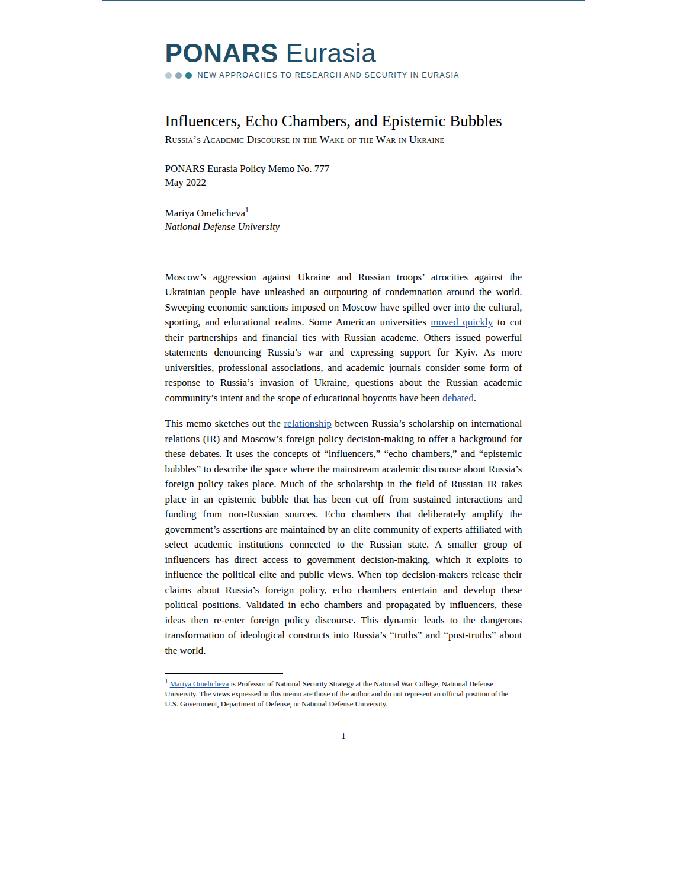PONARS Eurasia
New Approaches to Research and Security in Eurasia
Influencers, Echo Chambers, and Epistemic Bubbles
Russia’s Academic Discourse in the Wake of the War in Ukraine
PONARS Eurasia Policy Memo No. 777
May 2022
Mariya Omelicheva1
National Defense University
Moscow’s aggression against Ukraine and Russian troops’ atrocities against the Ukrainian people have unleashed an outpouring of condemnation around the world. Sweeping economic sanctions imposed on Moscow have spilled over into the cultural, sporting, and educational realms. Some American universities moved quickly to cut their partnerships and financial ties with Russian academe. Others issued powerful statements denouncing Russia’s war and expressing support for Kyiv. As more universities, professional associations, and academic journals consider some form of response to Russia’s invasion of Ukraine, questions about the Russian academic community’s intent and the scope of educational boycotts have been debated.
This memo sketches out the relationship between Russia’s scholarship on international relations (IR) and Moscow’s foreign policy decision-making to offer a background for these debates. It uses the concepts of “influencers,” “echo chambers,” and “epistemic bubbles” to describe the space where the mainstream academic discourse about Russia’s foreign policy takes place. Much of the scholarship in the field of Russian IR takes place in an epistemic bubble that has been cut off from sustained interactions and funding from non-Russian sources. Echo chambers that deliberately amplify the government’s assertions are maintained by an elite community of experts affiliated with select academic institutions connected to the Russian state. A smaller group of influencers has direct access to government decision-making, which it exploits to influence the political elite and public views. When top decision-makers release their claims about Russia’s foreign policy, echo chambers entertain and develop these political positions. Validated in echo chambers and propagated by influencers, these ideas then re-enter foreign policy discourse. This dynamic leads to the dangerous transformation of ideological constructs into Russia’s “truths” and “post-truths” about the world.
1 Mariya Omelicheva is Professor of National Security Strategy at the National War College, National Defense University. The views expressed in this memo are those of the author and do not represent an official position of the U.S. Government, Department of Defense, or National Defense University.
1